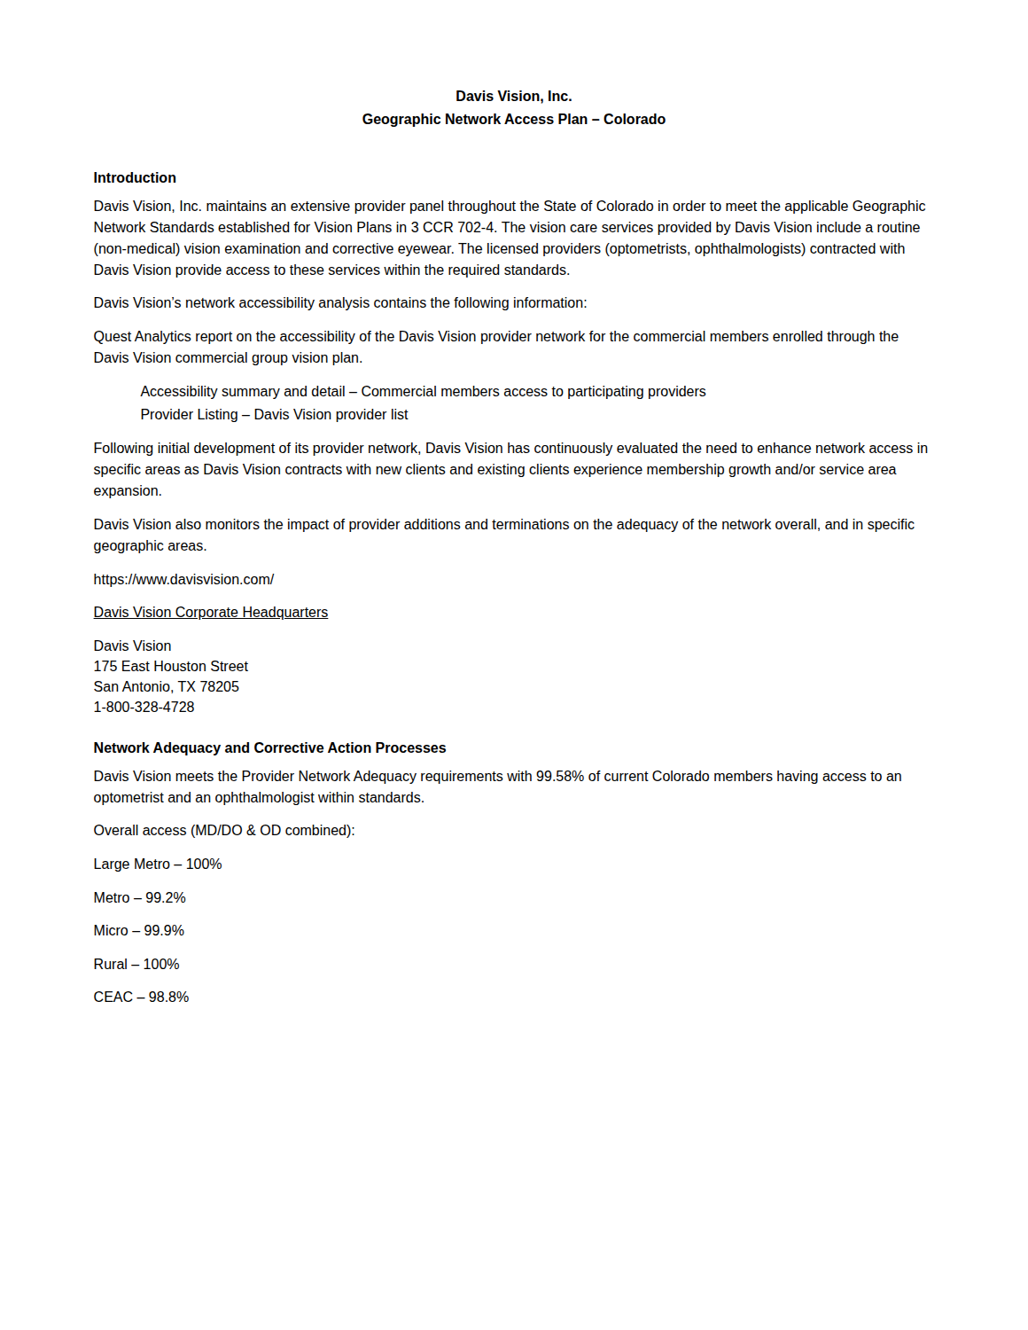Davis Vision, Inc.Geographic Network Access Plan – Colorado
Introduction
Davis Vision, Inc. maintains an extensive provider panel throughout the State of Colorado in order to meet the applicable Geographic Network Standards established for Vision Plans in 3 CCR 702-4. The vision care services provided by Davis Vision include a routine (non-medical) vision examination and corrective eyewear. The licensed providers (optometrists, ophthalmologists) contracted with Davis Vision provide access to these services within the required standards.
Davis Vision’s network accessibility analysis contains the following information:
Quest Analytics report on the accessibility of the Davis Vision provider network for the commercial members enrolled through the Davis Vision commercial group vision plan.
Accessibility summary and detail – Commercial members access to participating providers
Provider Listing – Davis Vision provider list
Following initial development of its provider network, Davis Vision has continuously evaluated the need to enhance network access in specific areas as Davis Vision contracts with new clients and existing clients experience membership growth and/or service area expansion.
Davis Vision also monitors the impact of provider additions and terminations on the adequacy of the network overall, and in specific geographic areas.
https://www.davisvision.com/
Davis Vision Corporate Headquarters
Davis Vision 175 East Houston Street San Antonio, TX 78205 1-800-328-4728
Network Adequacy and Corrective Action Processes
Davis Vision meets the Provider Network Adequacy requirements with 99.58% of current Colorado members having access to an optometrist and an ophthalmologist within standards.
Overall access (MD/DO & OD combined):
Large Metro – 100%
Metro – 99.2%
Micro – 99.9%
Rural – 100%
CEAC – 98.8%